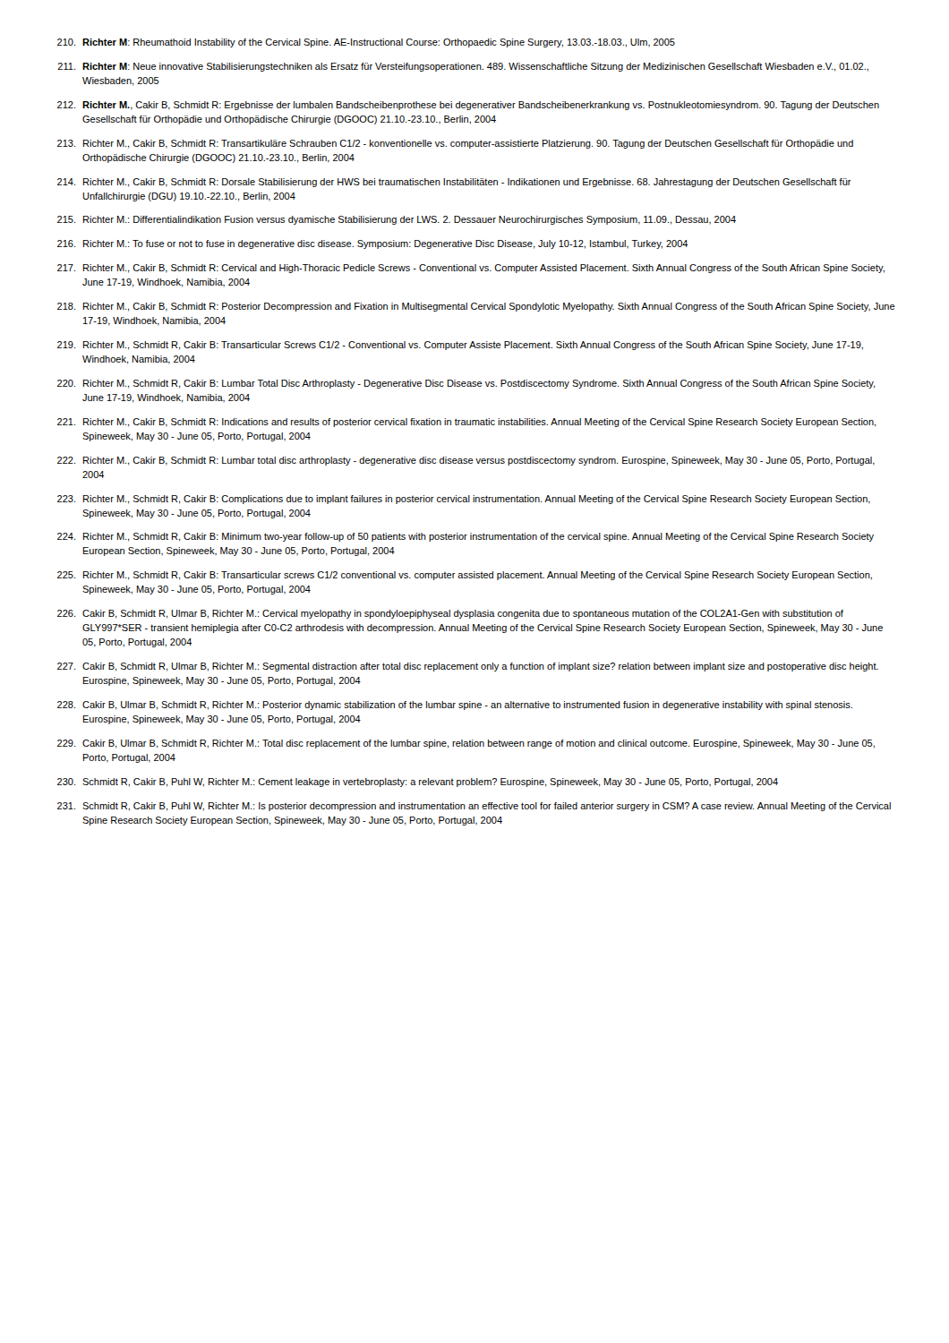Richter M: Rheumathoid Instability of the Cervical Spine. AE-Instructional Course: Orthopaedic Spine Surgery, 13.03.-18.03., Ulm, 2005
Richter M: Neue innovative Stabilisierungstechniken als Ersatz für Versteifungsoperationen. 489. Wissenschaftliche Sitzung der Medizinischen Gesellschaft Wiesbaden e.V., 01.02., Wiesbaden, 2005
Richter M., Cakir B, Schmidt R: Ergebnisse der lumbalen Bandscheibenprothese bei degenerativer Bandscheibenerkrankung vs. Postnukleotomiesyndrom. 90. Tagung der Deutschen Gesellschaft für Orthopädie und Orthopädische Chirurgie (DGOOC) 21.10.-23.10., Berlin, 2004
Richter M., Cakir B, Schmidt R: Transartikuläre Schrauben C1/2 - konventionelle vs. computer-assistierte Platzierung. 90. Tagung der Deutschen Gesellschaft für Orthopädie und Orthopädische Chirurgie (DGOOC) 21.10.-23.10., Berlin, 2004
Richter M., Cakir B, Schmidt R: Dorsale Stabilisierung der HWS bei traumatischen Instabilitäten - Indikationen und Ergebnisse. 68. Jahrestagung der Deutschen Gesellschaft für Unfallchirurgie (DGU) 19.10.-22.10., Berlin, 2004
Richter M.: Differentialindikation Fusion versus dyamische Stabilisierung der LWS. 2. Dessauer Neurochirurgisches Symposium, 11.09., Dessau, 2004
Richter M.: To fuse or not to fuse in degenerative disc disease. Symposium: Degenerative Disc Disease, July 10-12, Istambul, Turkey, 2004
Richter M., Cakir B, Schmidt R: Cervical and High-Thoracic Pedicle Screws - Conventional vs. Computer Assisted Placement. Sixth Annual Congress of the South African Spine Society, June 17-19, Windhoek, Namibia, 2004
Richter M., Cakir B, Schmidt R: Posterior Decompression and Fixation in Multisegmental Cervical Spondylotic Myelopathy. Sixth Annual Congress of the South African Spine Society, June 17-19, Windhoek, Namibia, 2004
Richter M., Schmidt R, Cakir B: Transarticular Screws C1/2 - Conventional vs. Computer Assiste Placement. Sixth Annual Congress of the South African Spine Society, June 17-19, Windhoek, Namibia, 2004
Richter M., Schmidt R, Cakir B: Lumbar Total Disc Arthroplasty - Degenerative Disc Disease vs. Postdiscectomy Syndrome. Sixth Annual Congress of the South African Spine Society, June 17-19, Windhoek, Namibia, 2004
Richter M., Cakir B, Schmidt R: Indications and results of posterior cervical fixation in traumatic instabilities. Annual Meeting of the Cervical Spine Research Society European Section, Spineweek, May 30 - June 05, Porto, Portugal, 2004
Richter M., Cakir B, Schmidt R: Lumbar total disc arthroplasty - degenerative disc disease versus postdiscectomy syndrom. Eurospine, Spineweek, May 30 - June 05, Porto, Portugal, 2004
Richter M., Schmidt R, Cakir B: Complications due to implant failures in posterior cervical instrumentation. Annual Meeting of the Cervical Spine Research Society European Section, Spineweek, May 30 - June 05, Porto, Portugal, 2004
Richter M., Schmidt R, Cakir B: Minimum two-year follow-up of 50 patients with posterior instrumentation of the cervical spine. Annual Meeting of the Cervical Spine Research Society European Section, Spineweek, May 30 - June 05, Porto, Portugal, 2004
Richter M., Schmidt R, Cakir B: Transarticular screws C1/2 conventional vs. computer assisted placement. Annual Meeting of the Cervical Spine Research Society European Section, Spineweek, May 30 - June 05, Porto, Portugal, 2004
Cakir B, Schmidt R, Ulmar B, Richter M.: Cervical myelopathy in spondyloepiphyseal dysplasia congenita due to spontaneous mutation of the COL2A1-Gen with substitution of GLY997*SER - transient hemiplegia after C0-C2 arthrodesis with decompression. Annual Meeting of the Cervical Spine Research Society European Section, Spineweek, May 30 - June 05, Porto, Portugal, 2004
Cakir B, Schmidt R, Ulmar B, Richter M.: Segmental distraction after total disc replacement only a function of implant size? relation between implant size and postoperative disc height. Eurospine, Spineweek, May 30 - June 05, Porto, Portugal, 2004
Cakir B, Ulmar B, Schmidt R, Richter M.: Posterior dynamic stabilization of the lumbar spine - an alternative to instrumented fusion in degenerative instability with spinal stenosis. Eurospine, Spineweek, May 30 - June 05, Porto, Portugal, 2004
Cakir B, Ulmar B, Schmidt R, Richter M.: Total disc replacement of the lumbar spine, relation between range of motion and clinical outcome. Eurospine, Spineweek, May 30 - June 05, Porto, Portugal, 2004
Schmidt R, Cakir B, Puhl W, Richter M.: Cement leakage in vertebroplasty: a relevant problem? Eurospine, Spineweek, May 30 - June 05, Porto, Portugal, 2004
Schmidt R, Cakir B, Puhl W, Richter M.: Is posterior decompression and instrumentation an effective tool for failed anterior surgery in CSM? A case review. Annual Meeting of the Cervical Spine Research Society European Section, Spineweek, May 30 - June 05, Porto, Portugal, 2004